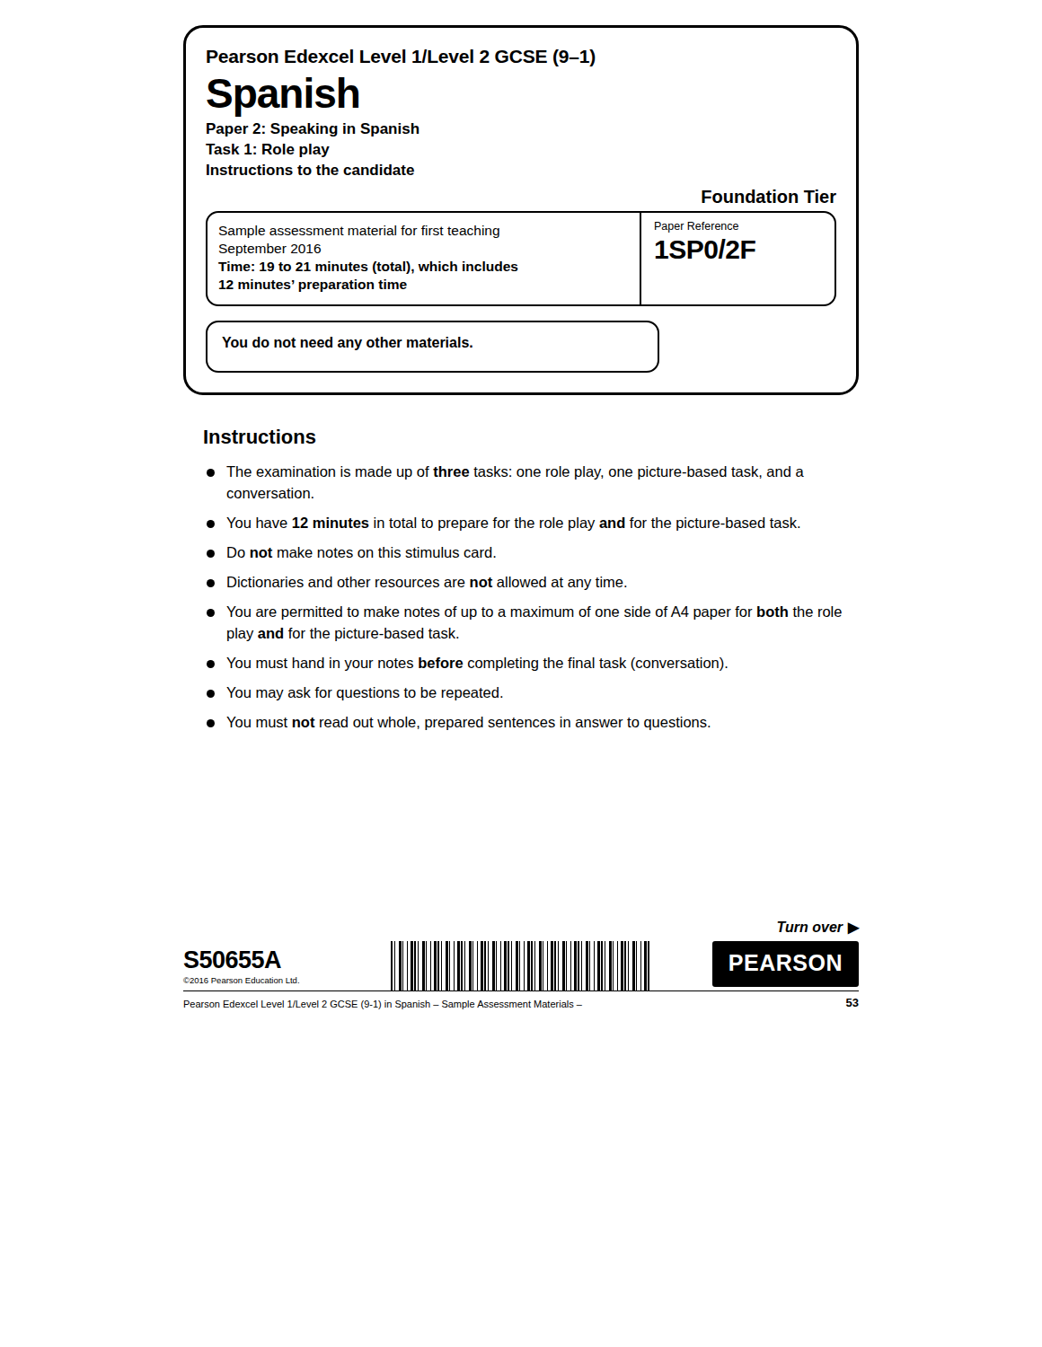Pearson Edexcel Level 1/Level 2 GCSE (9–1)
Spanish
Paper 2: Speaking in Spanish
Task 1: Role play
Instructions to the candidate
Foundation Tier
Sample assessment material for first teaching
September 2016
Time: 19 to 21 minutes (total), which includes
12 minutes’ preparation time
Paper Reference
1SP0/2F
You do not need any other materials.
Instructions
The examination is made up of three tasks: one role play, one picture-based task, and a conversation.
You have 12 minutes in total to prepare for the role play and for the picture-based task.
Do not make notes on this stimulus card.
Dictionaries and other resources are not allowed at any time.
You are permitted to make notes of up to a maximum of one side of A4 paper for both the role play and for the picture-based task.
You must hand in your notes before completing the final task (conversation).
You may ask for questions to be repeated.
You must not read out whole, prepared sentences in answer to questions.
Turn over▶
S50655A
©2016 Pearson Education Ltd.
PEARSON
Pearson Edexcel Level 1/Level 2 GCSE (9-1) in Spanish – Sample Assessment Materials –
53